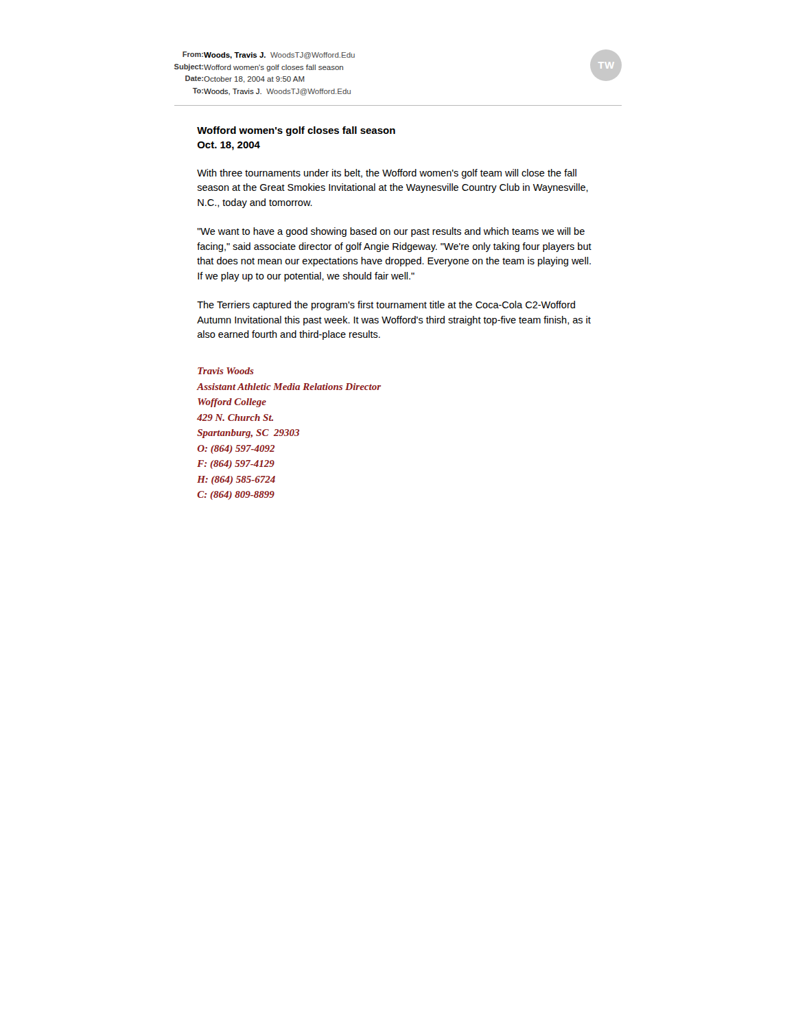TW
| From: | Woods, Travis J. WoodsTJ@Wofford.Edu |
| Subject: | Wofford women's golf closes fall season |
| Date: | October 18, 2004 at 9:50 AM |
| To: | Woods, Travis J. WoodsTJ@Wofford.Edu |
Wofford women's golf closes fall season
Oct. 18, 2004
With three tournaments under its belt, the Wofford women's golf team will close the fall season at the Great Smokies Invitational at the Waynesville Country Club in Waynesville, N.C., today and tomorrow.
"We want to have a good showing based on our past results and which teams we will be facing," said associate director of golf Angie Ridgeway. "We're only taking four players but that does not mean our expectations have dropped. Everyone on the team is playing well. If we play up to our potential, we should fair well."
The Terriers captured the program's first tournament title at the Coca-Cola C2-Wofford Autumn Invitational this past week. It was Wofford's third straight top-five team finish, as it also earned fourth and third-place results.
Travis Woods
Assistant Athletic Media Relations Director
Wofford College
429 N. Church St.
Spartanburg, SC 29303
O: (864) 597-4092
F: (864) 597-4129
H: (864) 585-6724
C: (864) 809-8899